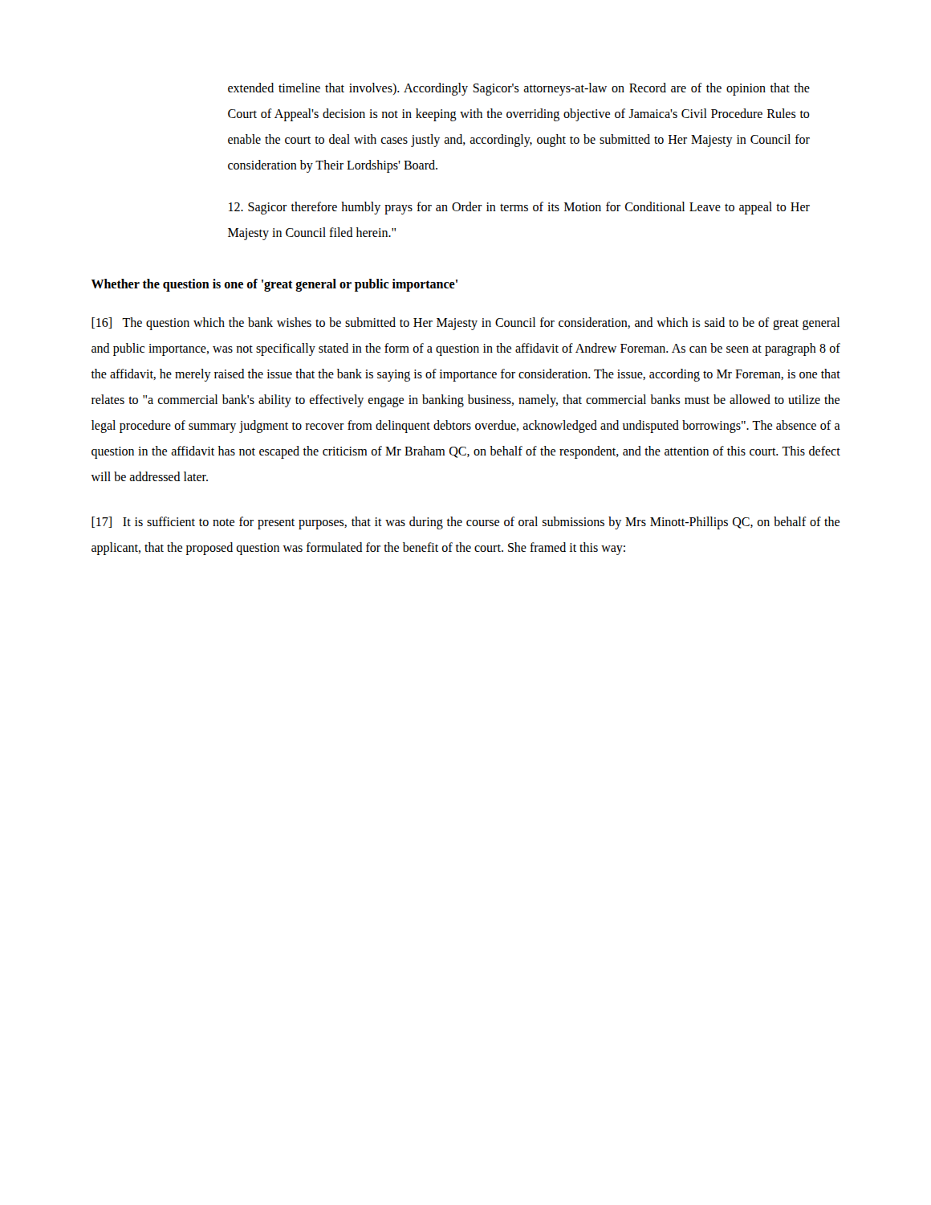extended timeline that involves). Accordingly Sagicor's attorneys-at-law on Record are of the opinion that the Court of Appeal's decision is not in keeping with the overriding objective of Jamaica's Civil Procedure Rules to enable the court to deal with cases justly and, accordingly, ought to be submitted to Her Majesty in Council for consideration by Their Lordships' Board.
12. Sagicor therefore humbly prays for an Order in terms of its Motion for Conditional Leave to appeal to Her Majesty in Council filed herein."
Whether the question is one of 'great general or public importance'
[16] The question which the bank wishes to be submitted to Her Majesty in Council for consideration, and which is said to be of great general and public importance, was not specifically stated in the form of a question in the affidavit of Andrew Foreman. As can be seen at paragraph 8 of the affidavit, he merely raised the issue that the bank is saying is of importance for consideration. The issue, according to Mr Foreman, is one that relates to "a commercial bank's ability to effectively engage in banking business, namely, that commercial banks must be allowed to utilize the legal procedure of summary judgment to recover from delinquent debtors overdue, acknowledged and undisputed borrowings". The absence of a question in the affidavit has not escaped the criticism of Mr Braham QC, on behalf of the respondent, and the attention of this court. This defect will be addressed later.
[17] It is sufficient to note for present purposes, that it was during the course of oral submissions by Mrs Minott-Phillips QC, on behalf of the applicant, that the proposed question was formulated for the benefit of the court. She framed it this way: